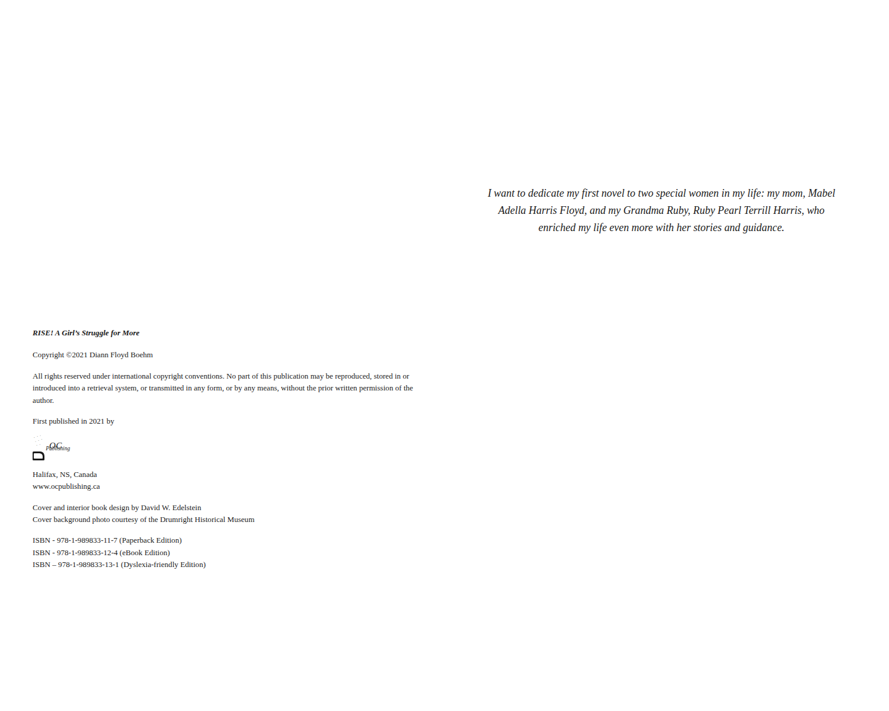RISE! A Girl’s Struggle for More
Copyright ©2021 Diann Floyd Boehm
All rights reserved under international copyright conventions. No part of this publication may be reproduced, stored in or introduced into a retrieval system, or transmitted in any form, or by any means, without the prior written permission of the author.
First published in 2021 by
· · ·
· · ·
· · OC Publishing
Halifax, NS, Canada
www.ocpublishing.ca
Cover and interior book design by David W. Edelstein
Cover background photo courtesy of the Drumright Historical Museum
ISBN - 978-1-989833-11-7 (Paperback Edition)
ISBN - 978-1-989833-12-4 (eBook Edition)
ISBN – 978-1-989833-13-1 (Dyslexia-friendly Edition)
I want to dedicate my first novel to two special women in my life: my mom, Mabel Adella Harris Floyd, and my Grandma Ruby, Ruby Pearl Terrill Harris, who enriched my life even more with her stories and guidance.